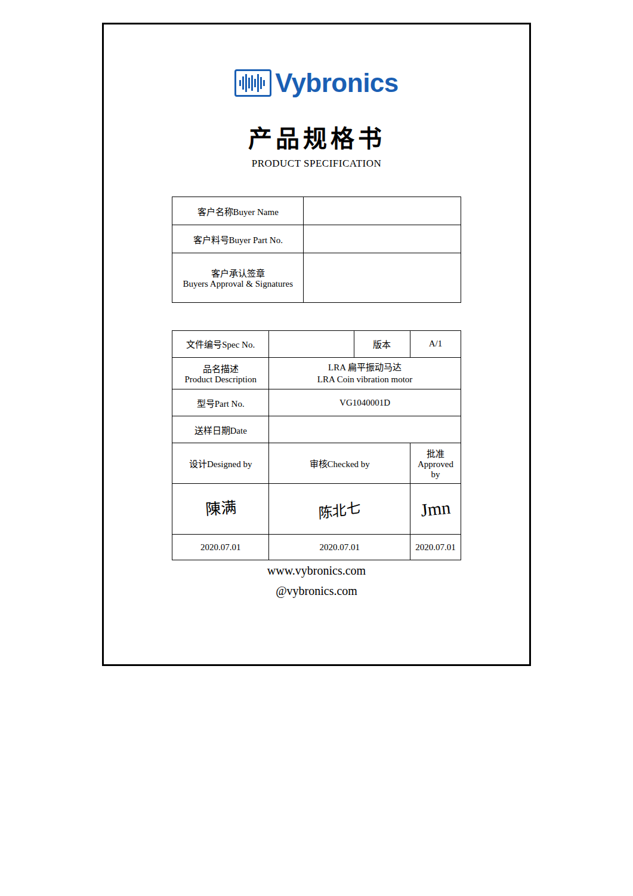Vybronics
产品规格书
PRODUCT SPECIFICATION
| 客户名称Buyer Name | |
| 客户料号Buyer Part No. | |
| 客户承认签章 Buyers Approval & Signatures | |
| 文件编号Spec No. | | 版本 | A/1 |
| 品名描述 Product Description | LRA 扁平振动马达 LRA Coin vibration motor |
| 型号Part No. | VG1040001D |
| 送样日期Date | |
| 设计Designed by | 审核Checked by | 批准Approved by |
| 陳满 | 陈北七 | Jmn |
| 2020.07.01 | 2020.07.01 | 2020.07.01 |
www.vybronics.com
@vybronics.com